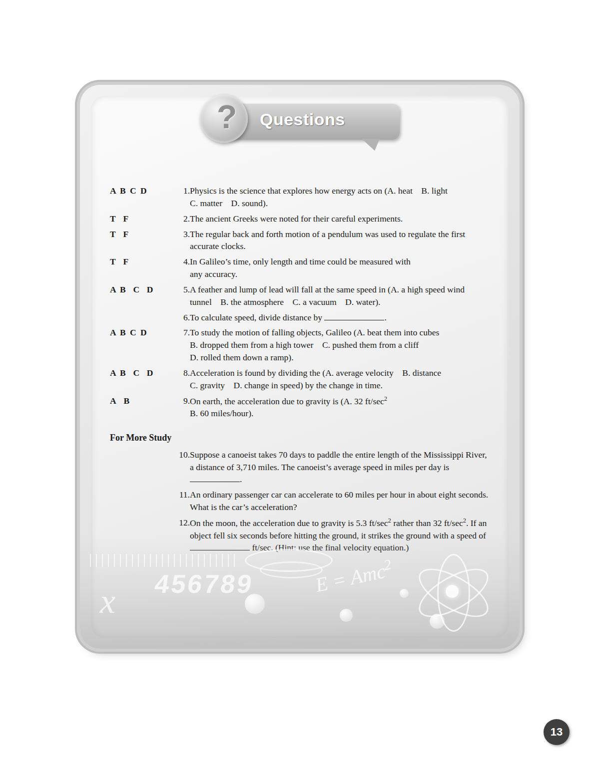?
Questions
| A B C D | 1. | Physics is the science that explores how energy acts on (A. heat B. light C. matter D. sound). |
| T F | 2. | The ancient Greeks were noted for their careful experiments. |
| T F | 3. | The regular back and forth motion of a pendulum was used to regulate the first accurate clocks. |
| T F | 4. | In Galileo’s time, only length and time could be measured with any accuracy. |
| A B C D | 5. | A feather and lump of lead will fall at the same speed in (A. a high speed wind tunnel B. the atmosphere C. a vacuum D. water). |
| | 6. | To calculate speed, divide distance by . |
| A B C D | 7. | To study the motion of falling objects, Galileo (A. beat them into cubes B. dropped them from a high tower C. pushed them from a cliff D. rolled them down a ramp). |
| A B C D | 8. | Acceleration is found by dividing the (A. average velocity B. distance C. gravity D. change in speed) by the change in time. |
| A B | 9. | On earth, the acceleration due to gravity is (A. 32 ft/sec 2 B. 60 miles/hour). |
For More Study
| | 10. | Suppose a canoeist takes 70 days to paddle the entire length of the Mississippi River, a distance of 3,710 miles. The canoeist’s average speed in miles per day is . |
| | 11. | An ordinary passenger car can accelerate to 60 miles per hour in about eight seconds. What is the car’s acceleration? |
| | 12. | On the moon, the acceleration due to gravity is 5.3 ft/sec 2 rather than 32 ft/sec 2 . If an object fell six seconds before hitting the ground, it strikes the ground with a speed of ft/sec. (Hint: use the final velocity equation.) |
x
456789
E = Amc2
13